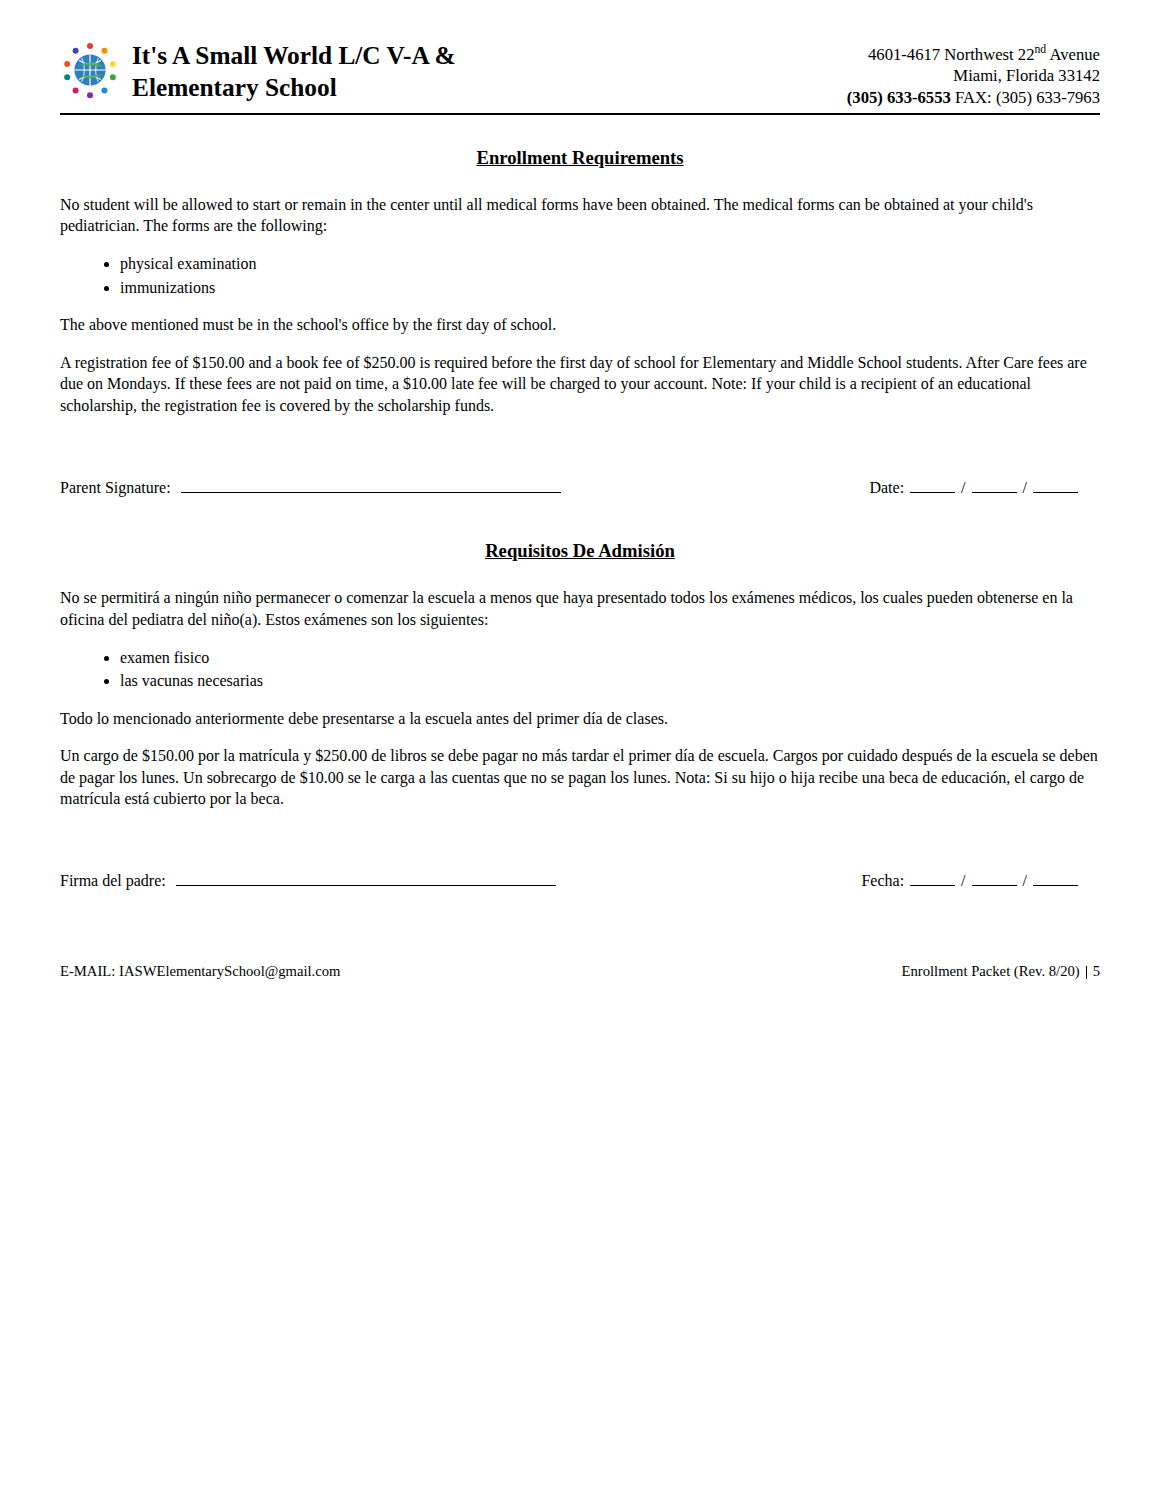It's A Small World L/C V-A &
Elementary School
4601-4617 Northwest 22nd Avenue
Miami, Florida 33142
(305) 633-6553 FAX: (305) 633-7963
Enrollment Requirements
No student will be allowed to start or remain in the center until all medical forms have been obtained. The medical forms can be obtained at your child's pediatrician. The forms are the following:
physical examination
immunizations
The above mentioned must be in the school's office by the first day of school.
A registration fee of $150.00 and a book fee of $250.00 is required before the first day of school for Elementary and Middle School students. After Care fees are due on Mondays. If these fees are not paid on time, a $10.00 late fee will be charged to your account. Note: If your child is a recipient of an educational scholarship, the registration fee is covered by the scholarship funds.
Parent Signature: Date: / /
Requisitos De Admisión
No se permitirá a ningún niño permanecer o comenzar la escuela a menos que haya presentado todos los exámenes médicos, los cuales pueden obtenerse en la oficina del pediatra del niño(a). Estos exámenes son los siguientes:
examen fisico
las vacunas necesarias
Todo lo mencionado anteriormente debe presentarse a la escuela antes del primer día de clases.
Un cargo de $150.00 por la matrícula y $250.00 de libros se debe pagar no más tardar el primer día de escuela. Cargos por cuidado después de la escuela se deben de pagar los lunes. Un sobrecargo de $10.00 se le carga a las cuentas que no se pagan los lunes. Nota: Si su hijo o hija recibe una beca de educación, el cargo de matrícula está cubierto por la beca.
Firma del padre: Fecha: / /
E-MAIL: IASWElementarySchool@gmail.com Enrollment Packet (Rev. 8/20) 5